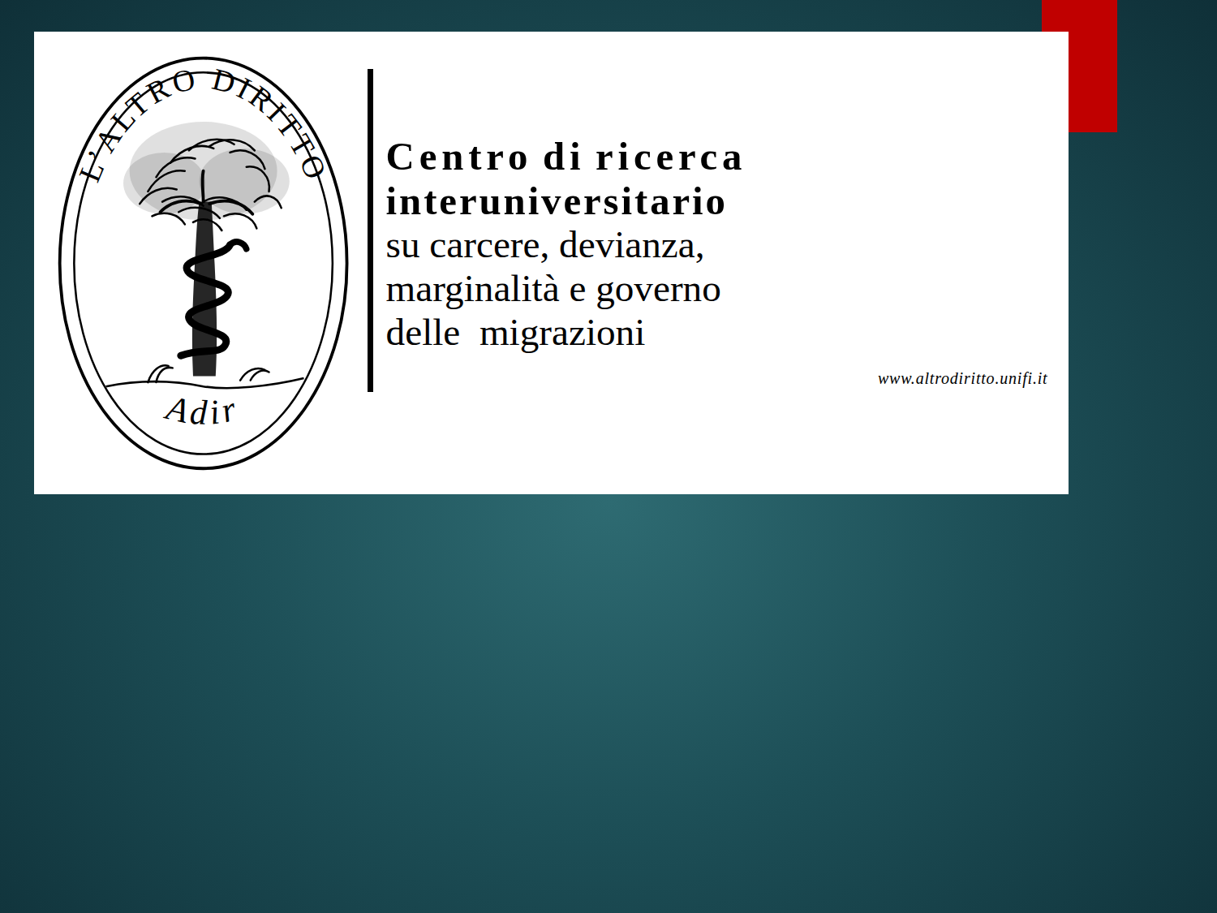L’ALTRO DIRITTO Adir
Centro di ricerca
interuniversitario
su carcere, devianza,
marginalità e governo
delle migrazioni
www.altrodiritto.unifi.it